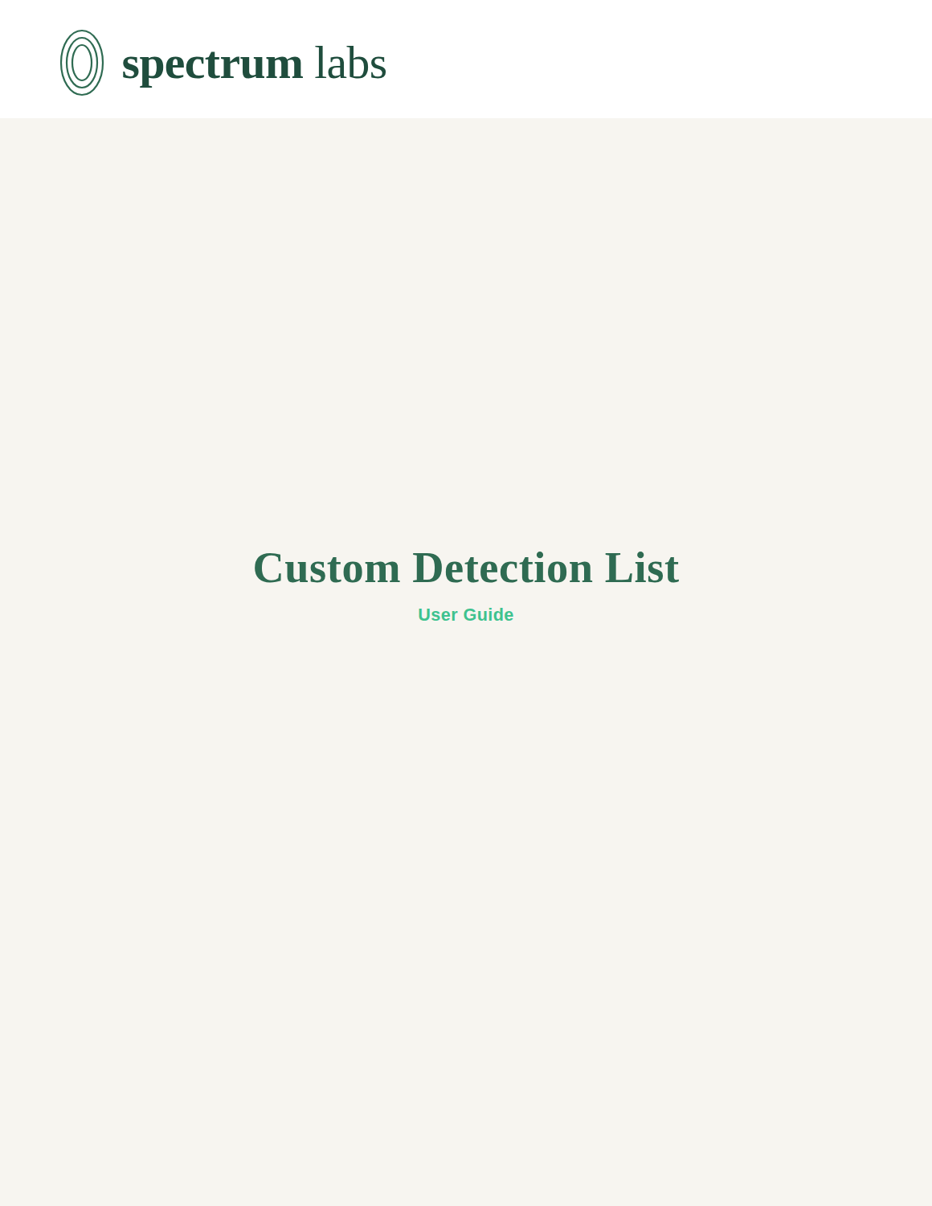spectrum labs
Custom Detection List
User Guide